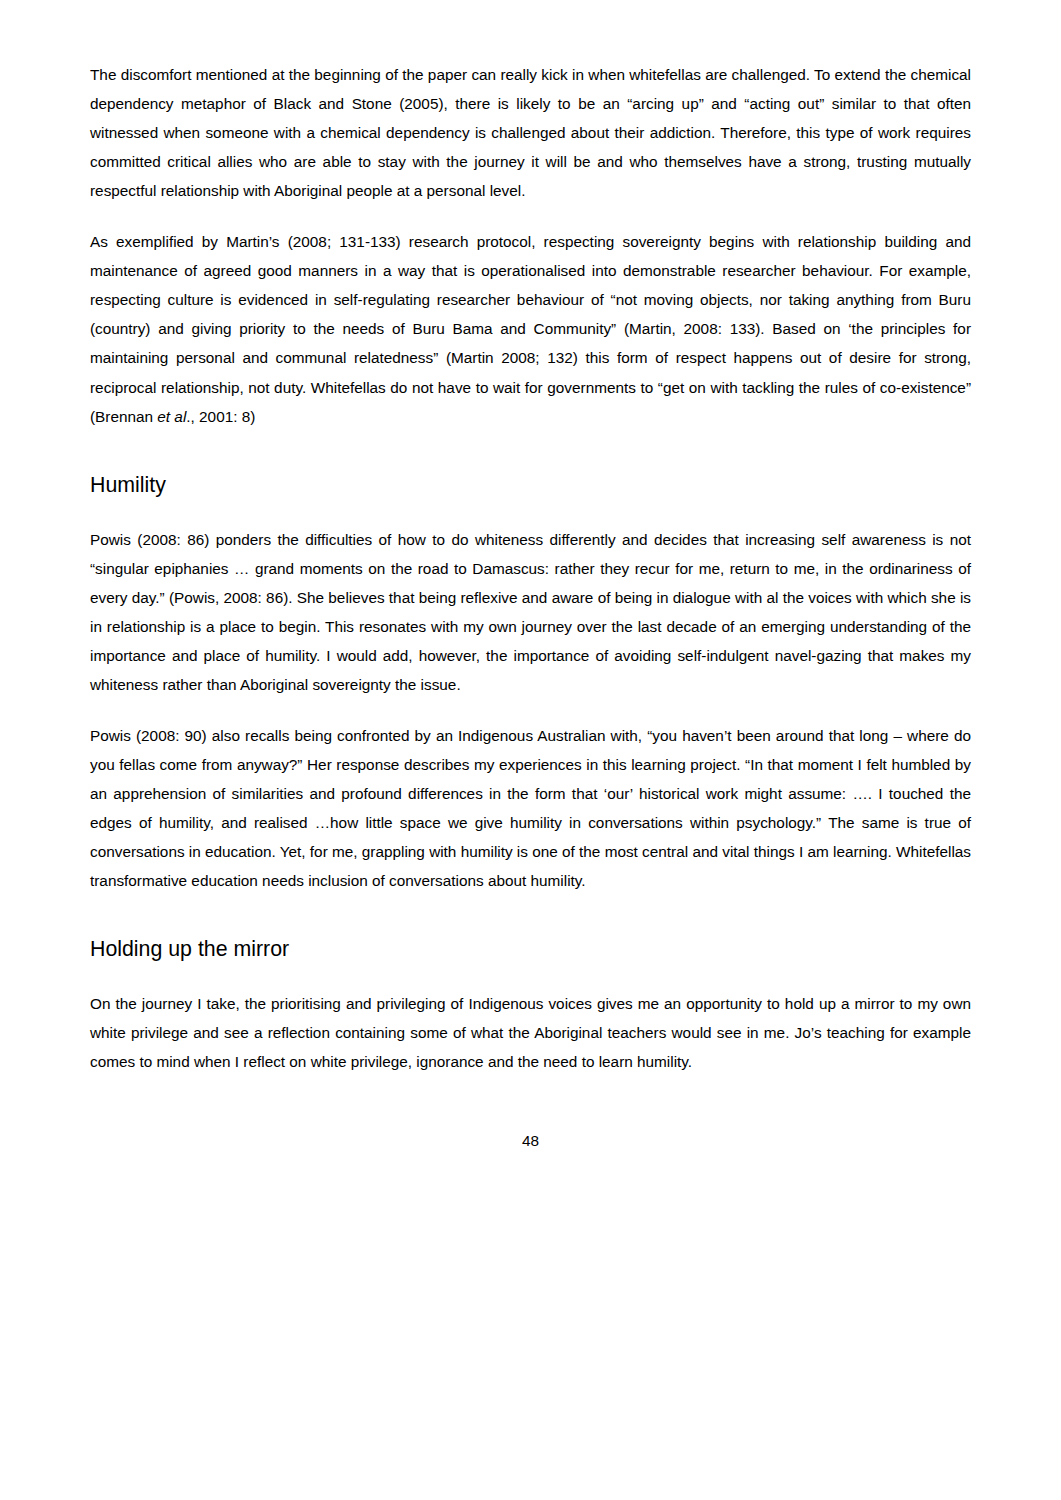The discomfort mentioned at the beginning of the paper can really kick in when whitefellas are challenged. To extend the chemical dependency metaphor of Black and Stone (2005), there is likely to be an “arcing up” and “acting out” similar to that often witnessed when someone with a chemical dependency is challenged about their addiction. Therefore, this type of work requires committed critical allies who are able to stay with the journey it will be and who themselves have a strong, trusting mutually respectful relationship with Aboriginal people at a personal level.
As exemplified by Martin’s (2008; 131-133) research protocol, respecting sovereignty begins with relationship building and maintenance of agreed good manners in a way that is operationalised into demonstrable researcher behaviour. For example, respecting culture is evidenced in self-regulating researcher behaviour of “not moving objects, nor taking anything from Buru (country) and giving priority to the needs of Buru Bama and Community” (Martin, 2008: 133). Based on ‘the principles for maintaining personal and communal relatedness” (Martin 2008; 132) this form of respect happens out of desire for strong, reciprocal relationship, not duty. Whitefellas do not have to wait for governments to “get on with tackling the rules of co-existence” (Brennan et al., 2001: 8)
Humility
Powis (2008: 86) ponders the difficulties of how to do whiteness differently and decides that increasing self awareness is not “singular epiphanies … grand moments on the road to Damascus: rather they recur for me, return to me, in the ordinariness of every day.” (Powis, 2008: 86). She believes that being reflexive and aware of being in dialogue with al the voices with which she is in relationship is a place to begin. This resonates with my own journey over the last decade of an emerging understanding of the importance and place of humility. I would add, however, the importance of avoiding self-indulgent navel-gazing that makes my whiteness rather than Aboriginal sovereignty the issue.
Powis (2008: 90) also recalls being confronted by an Indigenous Australian with, “you haven’t been around that long – where do you fellas come from anyway?” Her response describes my experiences in this learning project. “In that moment I felt humbled by an apprehension of similarities and profound differences in the form that ‘our’ historical work might assume: …. I touched the edges of humility, and realised …how little space we give humility in conversations within psychology.” The same is true of conversations in education. Yet, for me, grappling with humility is one of the most central and vital things I am learning. Whitefellas transformative education needs inclusion of conversations about humility.
Holding up the mirror
On the journey I take, the prioritising and privileging of Indigenous voices gives me an opportunity to hold up a mirror to my own white privilege and see a reflection containing some of what the Aboriginal teachers would see in me. Jo’s teaching for example comes to mind when I reflect on white privilege, ignorance and the need to learn humility.
48